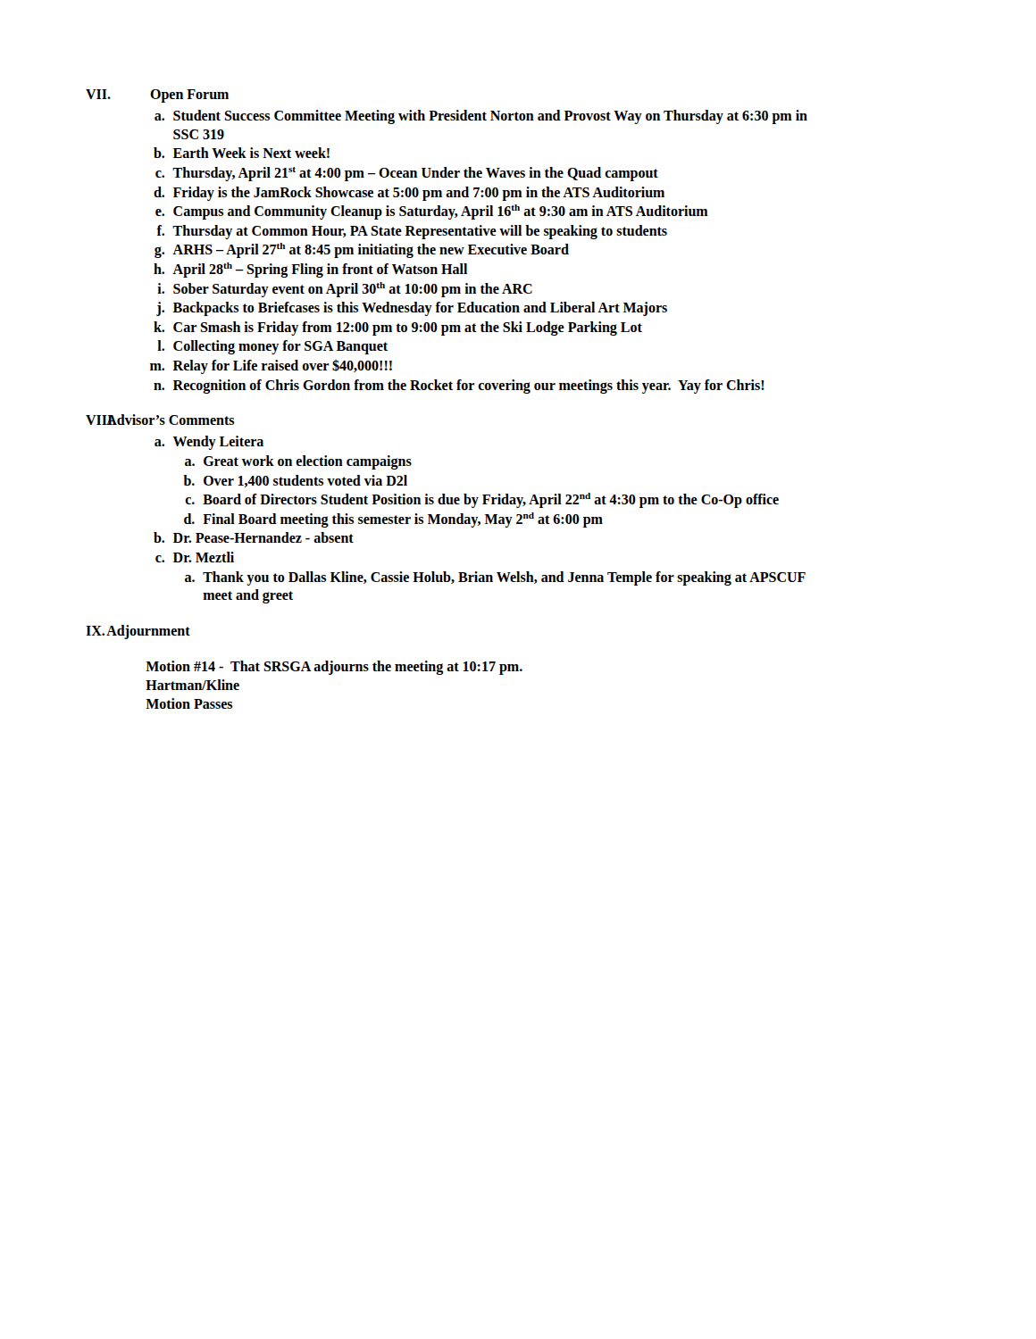VII. Open Forum
Student Success Committee Meeting with President Norton and Provost Way on Thursday at 6:30 pm in SSC 319
Earth Week is Next week!
Thursday, April 21st at 4:00 pm – Ocean Under the Waves in the Quad campout
Friday is the JamRock Showcase at 5:00 pm and 7:00 pm in the ATS Auditorium
Campus and Community Cleanup is Saturday, April 16th at 9:30 am in ATS Auditorium
Thursday at Common Hour, PA State Representative will be speaking to students
ARHS – April 27th at 8:45 pm initiating the new Executive Board
April 28th – Spring Fling in front of Watson Hall
Sober Saturday event on April 30th at 10:00 pm in the ARC
Backpacks to Briefcases is this Wednesday for Education and Liberal Art Majors
Car Smash is Friday from 12:00 pm to 9:00 pm at the Ski Lodge Parking Lot
Collecting money for SGA Banquet
Relay for Life raised over $40,000!!!
Recognition of Chris Gordon from the Rocket for covering our meetings this year. Yay for Chris!
VIII. Advisor’s Comments
Wendy Leitera
Great work on election campaigns
Over 1,400 students voted via D2l
Board of Directors Student Position is due by Friday, April 22nd at 4:30 pm to the Co-Op office
Final Board meeting this semester is Monday, May 2nd at 6:00 pm
Dr. Pease-Hernandez - absent
Dr. Meztli
Thank you to Dallas Kline, Cassie Holub, Brian Welsh, and Jenna Temple for speaking at APSCUF meet and greet
IX. Adjournment
Motion #14 - That SRSGA adjourns the meeting at 10:17 pm.
Hartman/Kline
Motion Passes